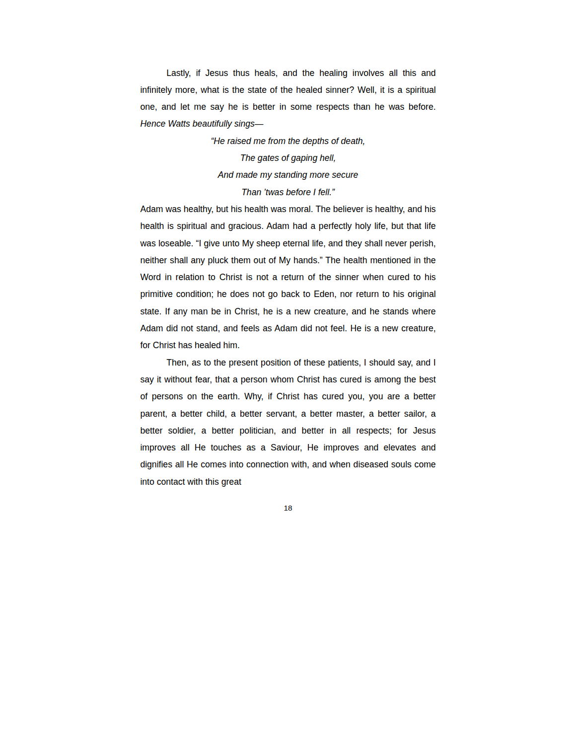Lastly, if Jesus thus heals, and the healing involves all this and infinitely more, what is the state of the healed sinner? Well, it is a spiritual one, and let me say he is better in some respects than he was before. Hence Watts beautifully sings—
“He raised me from the depths of death,
The gates of gaping hell,
And made my standing more secure
Than ’twas before I fell.”
Adam was healthy, but his health was moral. The believer is healthy, and his health is spiritual and gracious. Adam had a perfectly holy life, but that life was loseable. “I give unto My sheep eternal life, and they shall never perish, neither shall any pluck them out of My hands.” The health mentioned in the Word in relation to Christ is not a return of the sinner when cured to his primitive condition; he does not go back to Eden, nor return to his original state. If any man be in Christ, he is a new creature, and he stands where Adam did not stand, and feels as Adam did not feel. He is a new creature, for Christ has healed him.
Then, as to the present position of these patients, I should say, and I say it without fear, that a person whom Christ has cured is among the best of persons on the earth. Why, if Christ has cured you, you are a better parent, a better child, a better servant, a better master, a better sailor, a better soldier, a better politician, and better in all respects; for Jesus improves all He touches as a Saviour, He improves and elevates and dignifies all He comes into connection with, and when diseased souls come into contact with this great
18